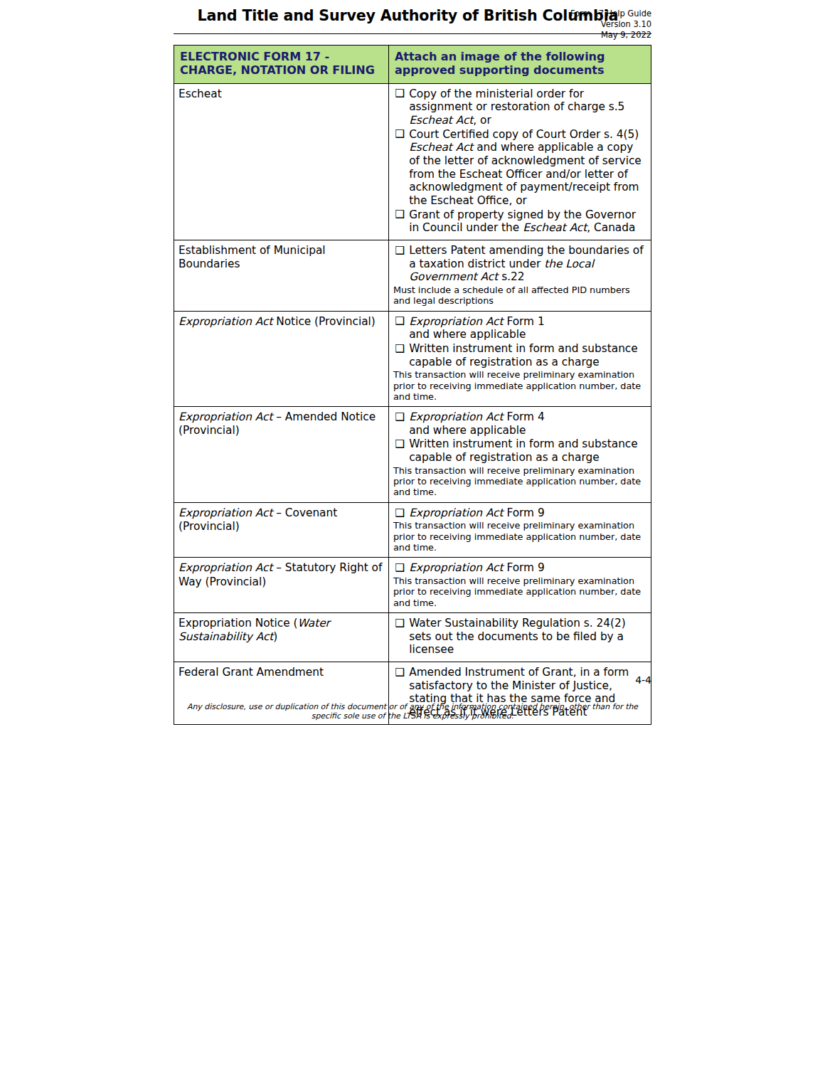Form 17 Help Guide
Version 3.10
May 9, 2022
Land Title and Survey Authority of British Columbia
| ELECTRONIC FORM 17 - CHARGE, NOTATION OR FILING | Attach an image of the following approved supporting documents |
| --- | --- |
| Escheat | Copy of the ministerial order for assignment or restoration of charge s.5 Escheat Act , or Court Certified copy of Court Order s. 4(5) Escheat Act and where applicable a copy of the letter of acknowledgment of service from the Escheat Officer and/or letter of acknowledgment of payment/receipt from the Escheat Office, or Grant of property signed by the Governor in Council under the Escheat Act , Canada |
| Establishment of Municipal Boundaries | Letters Patent amending the boundaries of a taxation district under the Local Government Act s.22 Must include a schedule of all affected PID numbers and legal descriptions |
| Expropriation Act Notice (Provincial) | Expropriation Act Form 1 and where applicable Written instrument in form and substance capable of registration as a charge This transaction will receive preliminary examination prior to receiving immediate application number, date and time. |
| Expropriation Act – Amended Notice (Provincial) | Expropriation Act Form 4 and where applicable Written instrument in form and substance capable of registration as a charge This transaction will receive preliminary examination prior to receiving immediate application number, date and time. |
| Expropriation Act – Covenant (Provincial) | Expropriation Act Form 9 This transaction will receive preliminary examination prior to receiving immediate application number, date and time. |
| Expropriation Act – Statutory Right of Way (Provincial) | Expropriation Act Form 9 This transaction will receive preliminary examination prior to receiving immediate application number, date and time. |
| Expropriation Notice ( Water Sustainability Act ) | Water Sustainability Regulation s. 24(2) sets out the documents to be filed by a licensee |
| Federal Grant Amendment | Amended Instrument of Grant, in a form satisfactory to the Minister of Justice, stating that it has the same force and effect as if it were Letters Patent |
4-4
Any disclosure, use or duplication of this document or of any of the information contained herein, other than for the specific sole use of the LTSA is expressly prohibited.